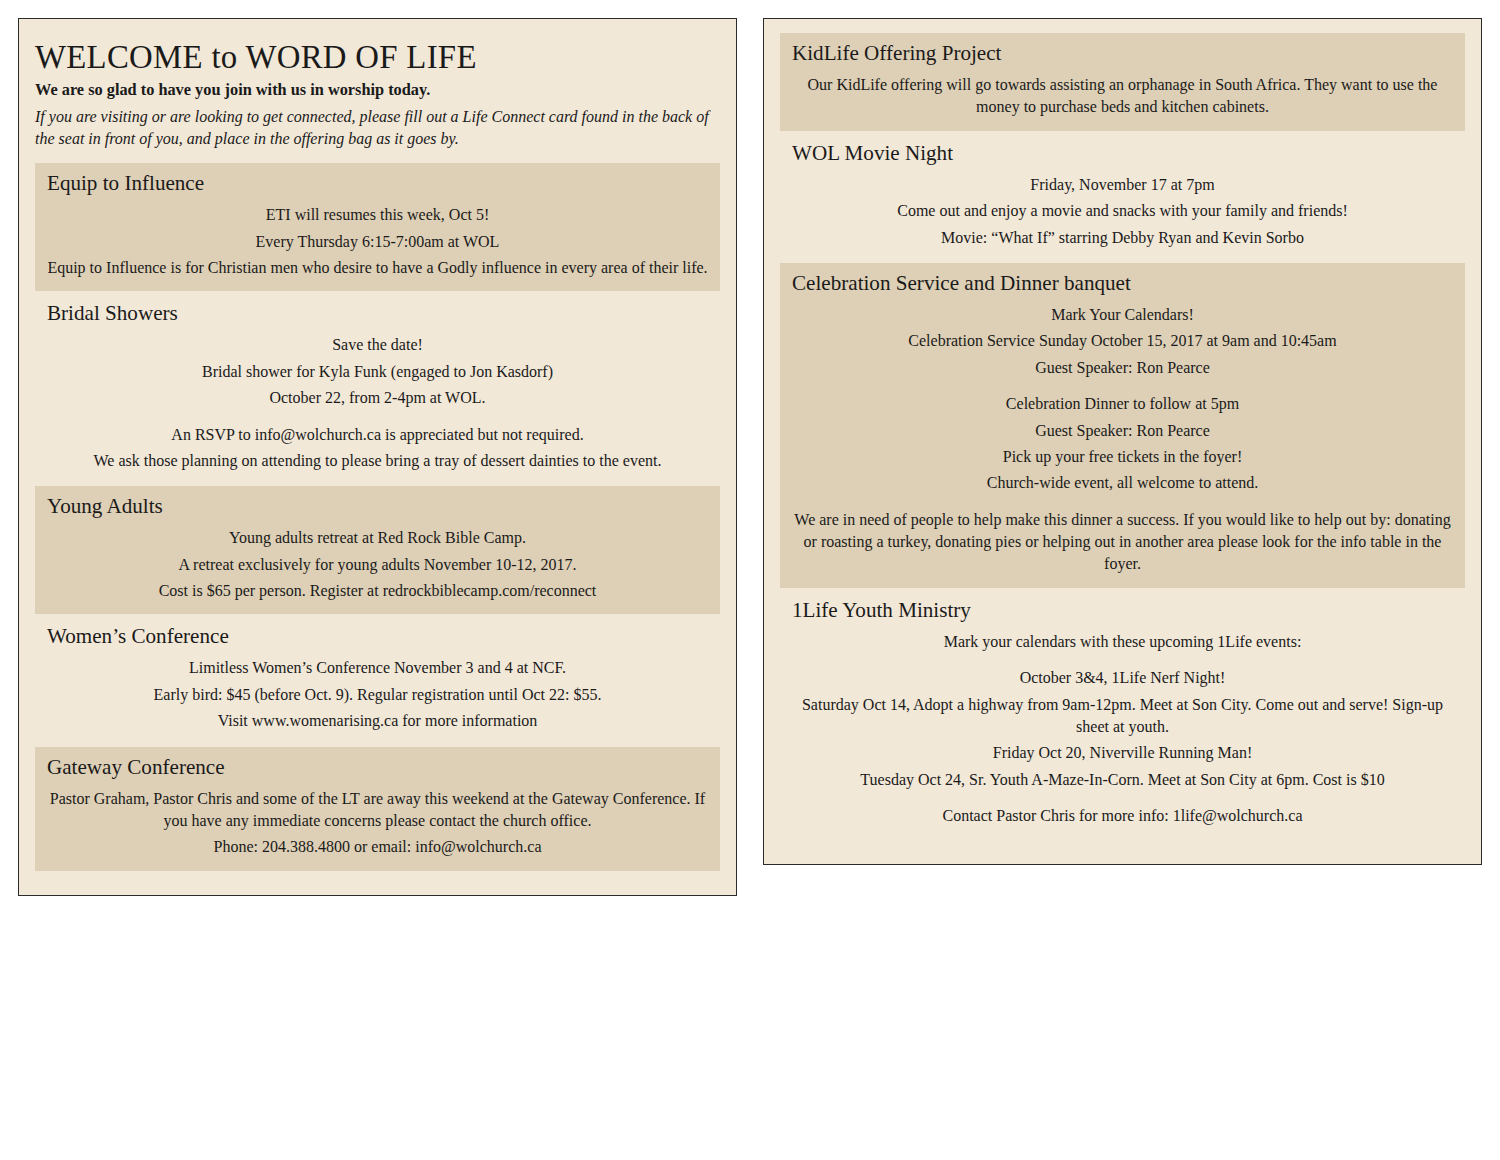WELCOME to WORD OF LIFE
We are so glad to have you join with us in worship today.
If you are visiting or are looking to get connected, please fill out a Life Connect card found in the back of the seat in front of you, and place in the offering bag as it goes by.
Equip to Influence
ETI will resumes this week, Oct 5!
Every Thursday 6:15-7:00am at WOL
Equip to Influence is for Christian men who desire to have a Godly influence in every area of their life.
Bridal Showers
Save the date!
Bridal shower for Kyla Funk (engaged to Jon Kasdorf)
October 22, from 2-4pm at WOL.
An RSVP to info@wolchurch.ca is appreciated but not required.
We ask those planning on attending to please bring a tray of dessert dainties to the event.
Young Adults
Young adults retreat at Red Rock Bible Camp.
A retreat exclusively for young adults November 10-12, 2017.
Cost is $65 per person. Register at redrockbiblecamp.com/reconnect
Women’s Conference
Limitless Women’s Conference November 3 and 4 at NCF.
Early bird: $45 (before Oct. 9). Regular registration until Oct 22: $55.
Visit www.womenarising.ca for more information
Gateway Conference
Pastor Graham, Pastor Chris and some of the LT are away this weekend at the Gateway Conference. If you have any immediate concerns please contact the church office.
Phone: 204.388.4800 or email: info@wolchurch.ca
KidLife Offering Project
Our KidLife offering will go towards assisting an orphanage in South Africa. They want to use the money to purchase beds and kitchen cabinets.
WOL Movie Night
Friday, November 17 at 7pm
Come out and enjoy a movie and snacks with your family and friends!
Movie: “What If” starring Debby Ryan and Kevin Sorbo
Celebration Service and Dinner banquet
Mark Your Calendars!
Celebration Service Sunday October 15, 2017 at 9am and 10:45am
Guest Speaker: Ron Pearce
Celebration Dinner to follow at 5pm
Guest Speaker: Ron Pearce
Pick up your free tickets in the foyer!
Church-wide event, all welcome to attend.
We are in need of people to help make this dinner a success. If you would like to help out by: donating or roasting a turkey, donating pies or helping out in another area please look for the info table in the foyer.
1Life Youth Ministry
Mark your calendars with these upcoming 1Life events:
October 3&4, 1Life Nerf Night!
Saturday Oct 14, Adopt a highway from 9am-12pm. Meet at Son City. Come out and serve! Sign-up sheet at youth.
Friday Oct 20, Niverville Running Man!
Tuesday Oct 24, Sr. Youth A-Maze-In-Corn. Meet at Son City at 6pm. Cost is $10
Contact Pastor Chris for more info: 1life@wolchurch.ca